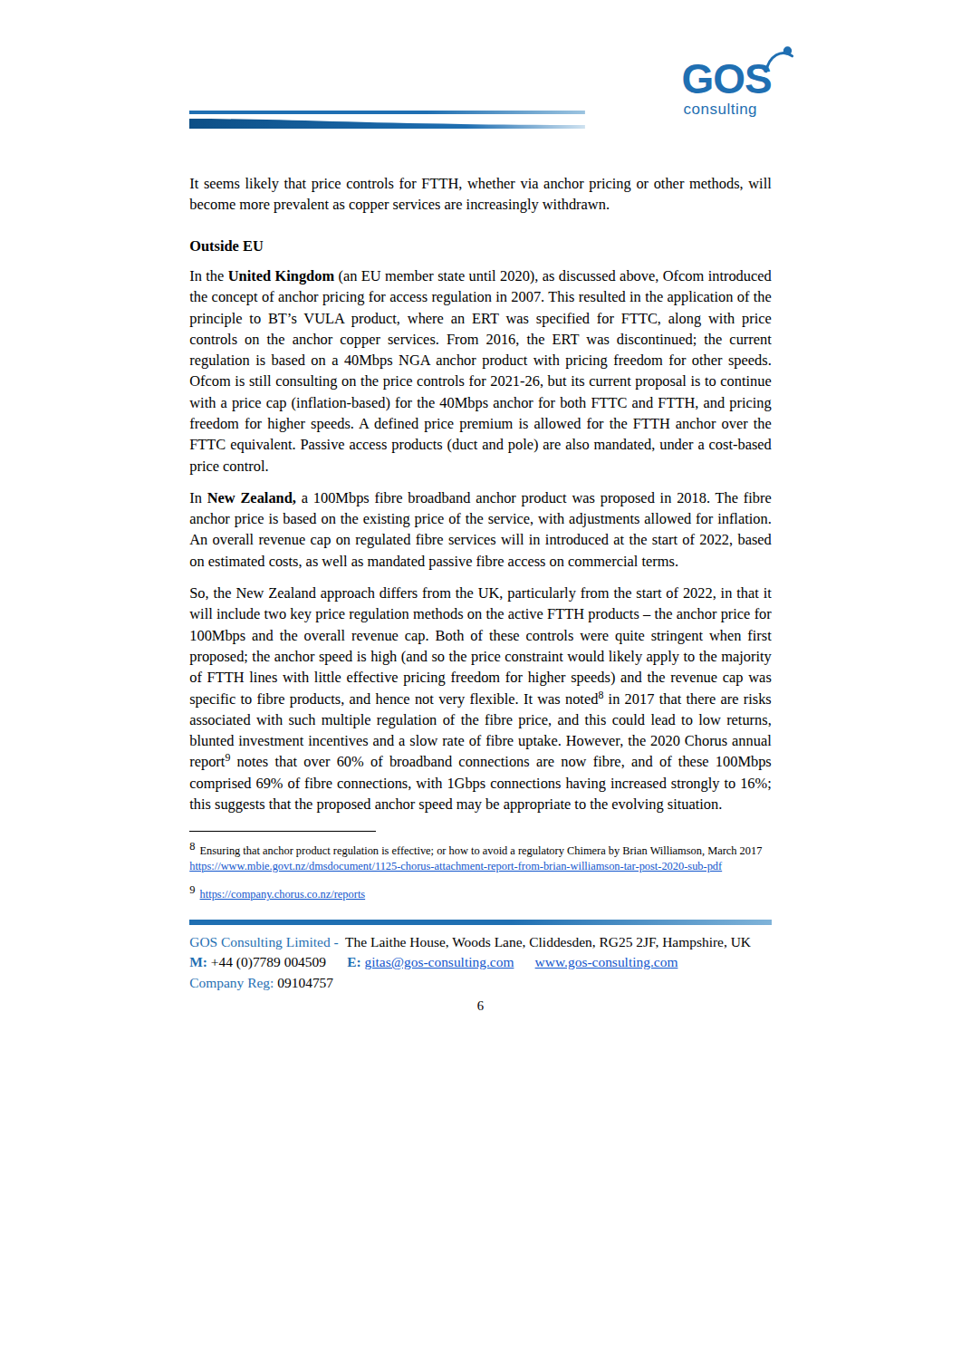GOS
consulting
It seems likely that price controls for FTTH, whether via anchor pricing or other methods, will become more prevalent as copper services are increasingly withdrawn.
Outside EU
In the United Kingdom (an EU member state until 2020), as discussed above, Ofcom introduced the concept of anchor pricing for access regulation in 2007. This resulted in the application of the principle to BT’s VULA product, where an ERT was specified for FTTC, along with price controls on the anchor copper services. From 2016, the ERT was discontinued; the current regulation is based on a 40Mbps NGA anchor product with pricing freedom for other speeds. Ofcom is still consulting on the price controls for 2021-26, but its current proposal is to continue with a price cap (inflation-based) for the 40Mbps anchor for both FTTC and FTTH, and pricing freedom for higher speeds. A defined price premium is allowed for the FTTH anchor over the FTTC equivalent. Passive access products (duct and pole) are also mandated, under a cost-based price control.
In New Zealand, a 100Mbps fibre broadband anchor product was proposed in 2018. The fibre anchor price is based on the existing price of the service, with adjustments allowed for inflation. An overall revenue cap on regulated fibre services will in introduced at the start of 2022, based on estimated costs, as well as mandated passive fibre access on commercial terms.
So, the New Zealand approach differs from the UK, particularly from the start of 2022, in that it will include two key price regulation methods on the active FTTH products – the anchor price for 100Mbps and the overall revenue cap. Both of these controls were quite stringent when first proposed; the anchor speed is high (and so the price constraint would likely apply to the majority of FTTH lines with little effective pricing freedom for higher speeds) and the revenue cap was specific to fibre products, and hence not very flexible. It was noted8 in 2017 that there are risks associated with such multiple regulation of the fibre price, and this could lead to low returns, blunted investment incentives and a slow rate of fibre uptake. However, the 2020 Chorus annual report9 notes that over 60% of broadband connections are now fibre, and of these 100Mbps comprised 69% of fibre connections, with 1Gbps connections having increased strongly to 16%; this suggests that the proposed anchor speed may be appropriate to the evolving situation.
8 Ensuring that anchor product regulation is effective; or how to avoid a regulatory Chimera by Brian Williamson, March 2017
https://www.mbie.govt.nz/dmsdocument/1125-chorus-attachment-report-from-brian-williamson-tar-post-2020-sub-pdf
9 https://company.chorus.co.nz/reports
GOS Consulting Limited - The Laithe House, Woods Lane, Cliddesden, RG25 2JF, Hampshire, UK
M: +44 (0)7789 004509 E: gitas@gos-consulting.com www.gos-consulting.com
Company Reg: 09104757
6